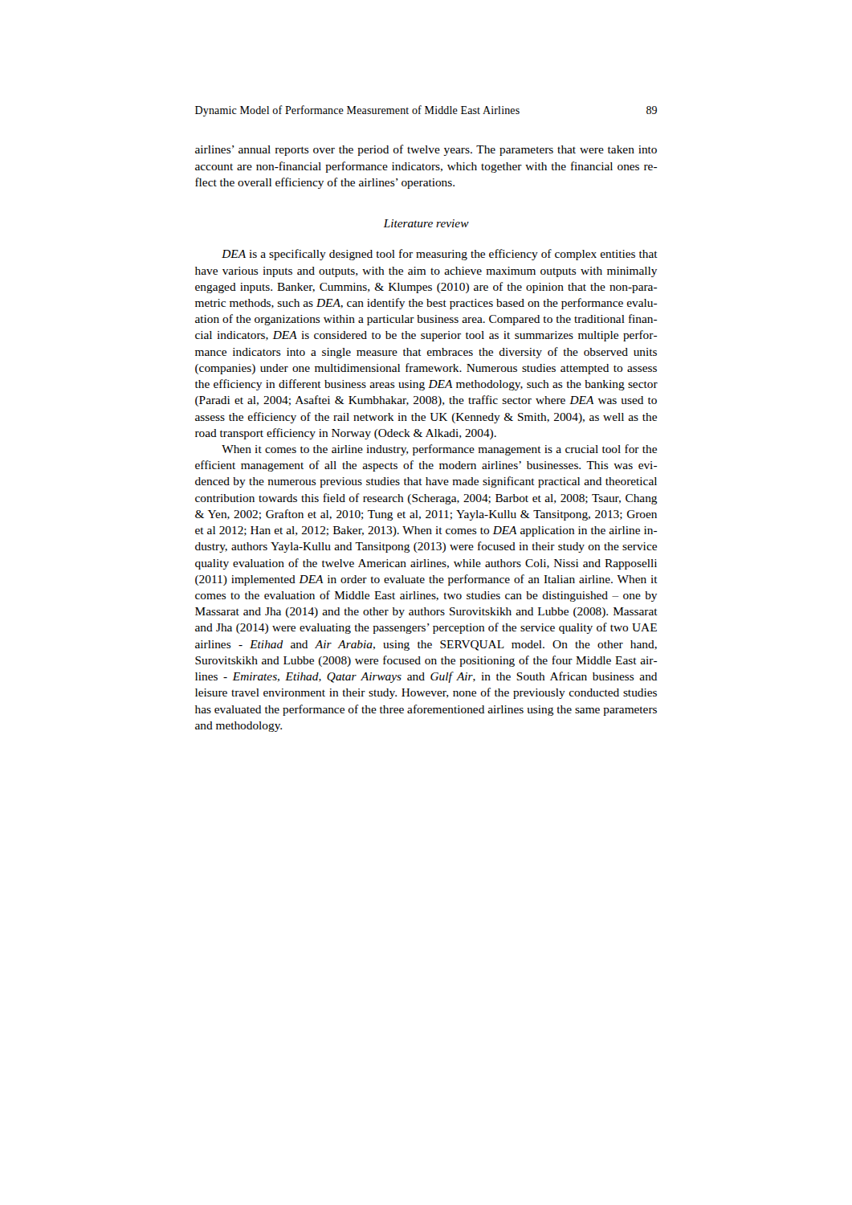Dynamic Model of Performance Measurement of Middle East Airlines 89
airlines’ annual reports over the period of twelve years. The parameters that were taken into account are non-financial performance indicators, which together with the financial ones reflect the overall efficiency of the airlines’ operations.
Literature review
DEA is a specifically designed tool for measuring the efficiency of complex entities that have various inputs and outputs, with the aim to achieve maximum outputs with minimally engaged inputs. Banker, Cummins, & Klumpes (2010) are of the opinion that the non-parametric methods, such as DEA, can identify the best practices based on the performance evaluation of the organizations within a particular business area. Compared to the traditional financial indicators, DEA is considered to be the superior tool as it summarizes multiple performance indicators into a single measure that embraces the diversity of the observed units (companies) under one multidimensional framework. Numerous studies attempted to assess the efficiency in different business areas using DEA methodology, such as the banking sector (Paradi et al, 2004; Asaftei & Kumbhakar, 2008), the traffic sector where DEA was used to assess the efficiency of the rail network in the UK (Kennedy & Smith, 2004), as well as the road transport efficiency in Norway (Odeck & Alkadi, 2004).
When it comes to the airline industry, performance management is a crucial tool for the efficient management of all the aspects of the modern airlines’ businesses. This was evidenced by the numerous previous studies that have made significant practical and theoretical contribution towards this field of research (Scheraga, 2004; Barbot et al, 2008; Tsaur, Chang & Yen, 2002; Grafton et al, 2010; Tung et al, 2011; Yayla-Kullu & Tansitpong, 2013; Groen et al 2012; Han et al, 2012; Baker, 2013). When it comes to DEA application in the airline industry, authors Yayla-Kullu and Tansitpong (2013) were focused in their study on the service quality evaluation of the twelve American airlines, while authors Coli, Nissi and Rapposelli (2011) implemented DEA in order to evaluate the performance of an Italian airline. When it comes to the evaluation of Middle East airlines, two studies can be distinguished – one by Massarat and Jha (2014) and the other by authors Surovitskikh and Lubbe (2008). Massarat and Jha (2014) were evaluating the passengers’ perception of the service quality of two UAE airlines - Etihad and Air Arabia, using the SERVQUAL model. On the other hand, Surovitskikh and Lubbe (2008) were focused on the positioning of the four Middle East airlines - Emirates, Etihad, Qatar Airways and Gulf Air, in the South African business and leisure travel environment in their study. However, none of the previously conducted studies has evaluated the performance of the three aforementioned airlines using the same parameters and methodology.